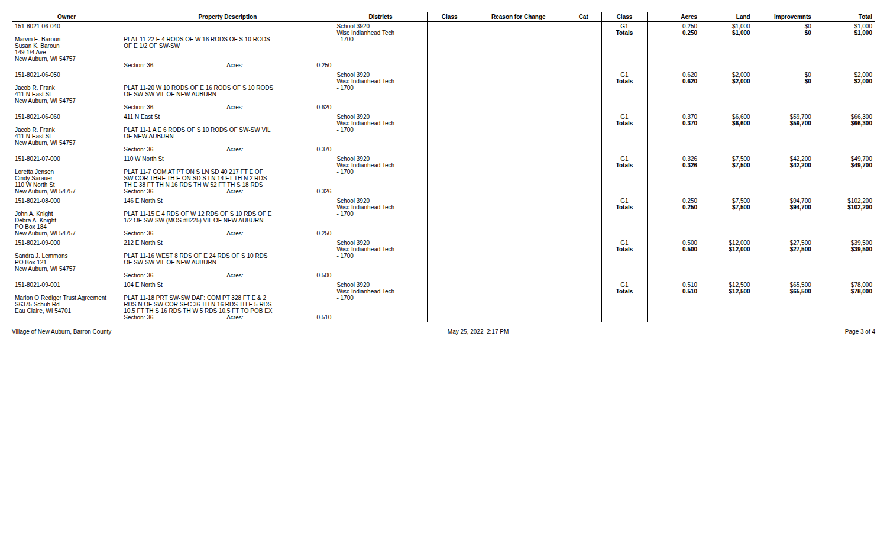| Owner | Property Description | Districts | Class | Reason for Change | Cat | Class | Acres | Land | Improvemnts | Total |
| --- | --- | --- | --- | --- | --- | --- | --- | --- | --- | --- |
| 151-8021-06-040 Marvin E. Baroun Susan K. Baroun 149 1/4 Ave New Auburn, WI 54757 | PLAT 11-22 E 4 RODS OF W 16 RODS OF S 10 RODS OF E 1/2 OF SW-SW Section: 36 Acres: 0.250 | School 3920 Wisc Indianhead Tech - 1700 | | | | G1 Totals | 0.250 0.250 | $1,000 $1,000 | $0 $0 | $1,000 $1,000 |
| 151-8021-06-050 Jacob R. Frank 411 N East St New Auburn, WI 54757 | PLAT 11-20 W 10 RODS OF E 16 RODS OF S 10 RODS OF SW-SW VIL OF NEW AUBURN Section: 36 Acres: 0.620 | School 3920 Wisc Indianhead Tech - 1700 | | | | G1 Totals | 0.620 0.620 | $2,000 $2,000 | $0 $0 | $2,000 $2,000 |
| 151-8021-06-060 Jacob R. Frank 411 N East St New Auburn, WI 54757 | 411 N East St PLAT 11-1 A E 6 RODS OF S 10 RODS OF SW-SW VIL OF NEW AUBURN Section: 36 Acres: 0.370 | School 3920 Wisc Indianhead Tech - 1700 | | | | G1 Totals | 0.370 0.370 | $6,600 $6,600 | $59,700 $59,700 | $66,300 $66,300 |
| 151-8021-07-000 Loretta Jensen Cindy Sarauer 110 W North St New Auburn, WI 54757 | 110 W North St PLAT 11-7 COM AT PT ON S LN SD 40 217 FT E OF SW COR THRF TH E ON SD S LN 14 FT TH N 2 RDS TH E 38 FT TH N 16 RDS TH W 52 FT TH S 18 RDS Section: 36 Acres: 0.326 | School 3920 Wisc Indianhead Tech - 1700 | | | | G1 Totals | 0.326 0.326 | $7,500 $7,500 | $42,200 $42,200 | $49,700 $49,700 |
| 151-8021-08-000 John A. Knight Debra A. Knight PO Box 184 New Auburn, WI 54757 | 146 E North St PLAT 11-15 E 4 RDS OF W 12 RDS OF S 10 RDS OF E 1/2 OF SW-SW (MOS #8225) VIL OF NEW AUBURN Section: 36 Acres: 0.250 | School 3920 Wisc Indianhead Tech - 1700 | | | | G1 Totals | 0.250 0.250 | $7,500 $7,500 | $94,700 $94,700 | $102,200 $102,200 |
| 151-8021-09-000 Sandra J. Lemmons PO Box 121 New Auburn, WI 54757 | 212 E North St PLAT 11-16 WEST 8 RDS OF E 24 RDS OF S 10 RDS OF SW-SW VIL OF NEW AUBURN Section: 36 Acres: 0.500 | School 3920 Wisc Indianhead Tech - 1700 | | | | G1 Totals | 0.500 0.500 | $12,000 $12,000 | $27,500 $27,500 | $39,500 $39,500 |
| 151-8021-09-001 Marion O Rediger Trust Agreement S6375 Schuh Rd Eau Claire, WI 54701 | 104 E North St PLAT 11-18 PRT SW-SW DAF: COM PT 328 FT E & 2 RDS N OF SW COR SEC 36 TH N 16 RDS TH E 5 RDS 10.5 FT TH S 16 RDS TH W 5 RDS 10.5 FT TO POB EX Section: 36 Acres: 0.510 | School 3920 Wisc Indianhead Tech - 1700 | | | | G1 Totals | 0.510 0.510 | $12,500 $12,500 | $65,500 $65,500 | $78,000 $78,000 |
Village of New Auburn, Barron County May 25, 2022 2:17 PM Page 3 of 4